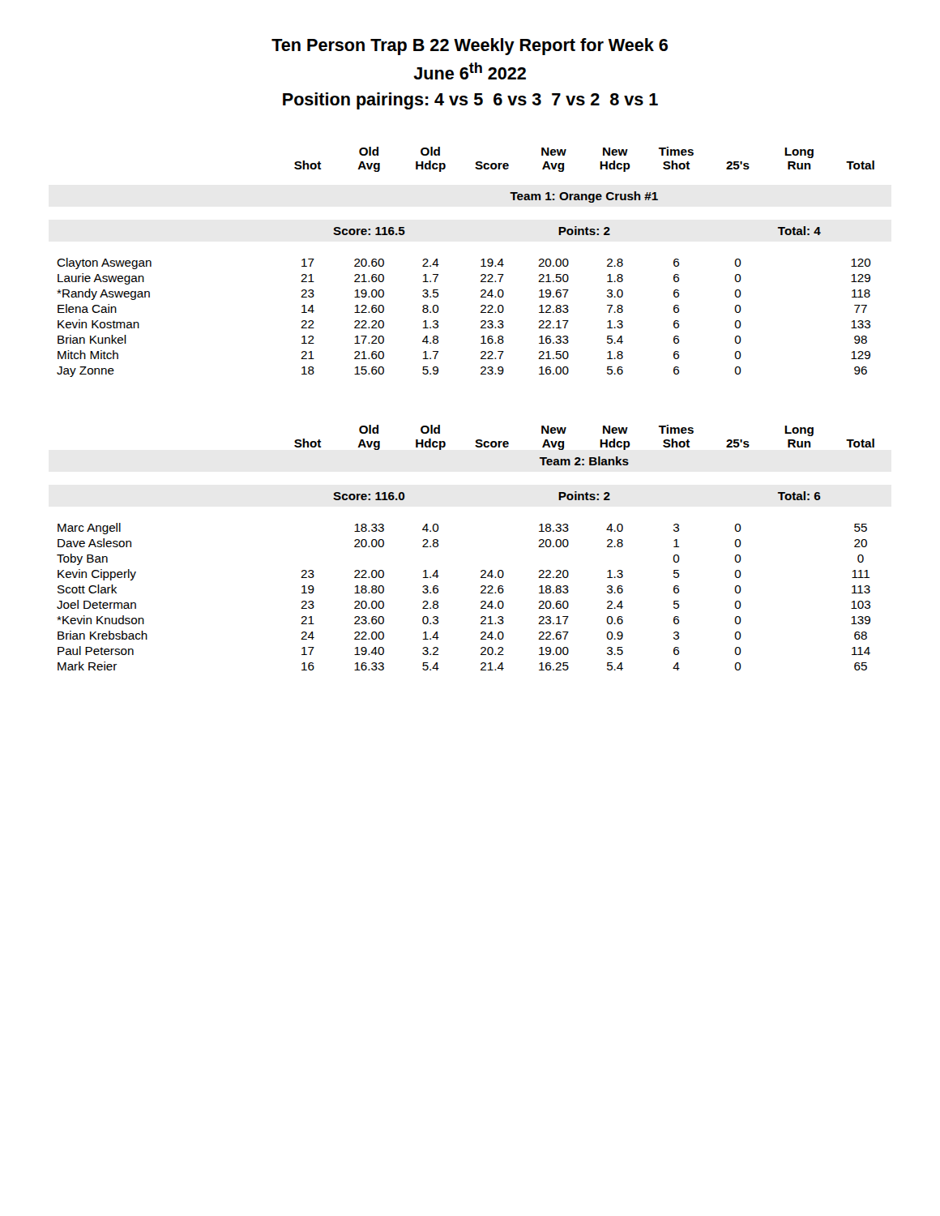Ten Person Trap B 22 Weekly Report for Week 6
June 6th 2022
Position pairings: 4 vs 5 6 vs 3 7 vs 2 8 vs 1
| | Team 1: Orange Crush #1 |
| | Score: 116.5 | Points: 2 | Total: 4 |
| | | Old | Old | | New | New | Times | | Long | |
| | Shot | Avg | Hdcp | Score | Avg | Hdcp | Shot | 25's | Run | Total |
| Clayton Aswegan | 17 | 20.60 | 2.4 | 19.4 | 20.00 | 2.8 | 6 | 0 | | 120 |
| Laurie Aswegan | 21 | 21.60 | 1.7 | 22.7 | 21.50 | 1.8 | 6 | 0 | | 129 |
| *Randy Aswegan | 23 | 19.00 | 3.5 | 24.0 | 19.67 | 3.0 | 6 | 0 | | 118 |
| Elena Cain | 14 | 12.60 | 8.0 | 22.0 | 12.83 | 7.8 | 6 | 0 | | 77 |
| Kevin Kostman | 22 | 22.20 | 1.3 | 23.3 | 22.17 | 1.3 | 6 | 0 | | 133 |
| Brian Kunkel | 12 | 17.20 | 4.8 | 16.8 | 16.33 | 5.4 | 6 | 0 | | 98 |
| Mitch Mitch | 21 | 21.60 | 1.7 | 22.7 | 21.50 | 1.8 | 6 | 0 | | 129 |
| Jay Zonne | 18 | 15.60 | 5.9 | 23.9 | 16.00 | 5.6 | 6 | 0 | | 96 |
| | Team 2: Blanks |
| | Score: 116.0 | Points: 2 | Total: 6 |
| | | Old | Old | | New | New | Times | | Long | |
| | Shot | Avg | Hdcp | Score | Avg | Hdcp | Shot | 25's | Run | Total |
| Marc Angell | | 18.33 | 4.0 | | 18.33 | 4.0 | 3 | 0 | | 55 |
| Dave Asleson | | 20.00 | 2.8 | | 20.00 | 2.8 | 1 | 0 | | 20 |
| Toby Ban | | | | | | | 0 | 0 | | 0 |
| Kevin Cipperly | 23 | 22.00 | 1.4 | 24.0 | 22.20 | 1.3 | 5 | 0 | | 111 |
| Scott Clark | 19 | 18.80 | 3.6 | 22.6 | 18.83 | 3.6 | 6 | 0 | | 113 |
| Joel Determan | 23 | 20.00 | 2.8 | 24.0 | 20.60 | 2.4 | 5 | 0 | | 103 |
| *Kevin Knudson | 21 | 23.60 | 0.3 | 21.3 | 23.17 | 0.6 | 6 | 0 | | 139 |
| Brian Krebsbach | 24 | 22.00 | 1.4 | 24.0 | 22.67 | 0.9 | 3 | 0 | | 68 |
| Paul Peterson | 17 | 19.40 | 3.2 | 20.2 | 19.00 | 3.5 | 6 | 0 | | 114 |
| Mark Reier | 16 | 16.33 | 5.4 | 21.4 | 16.25 | 5.4 | 4 | 0 | | 65 |